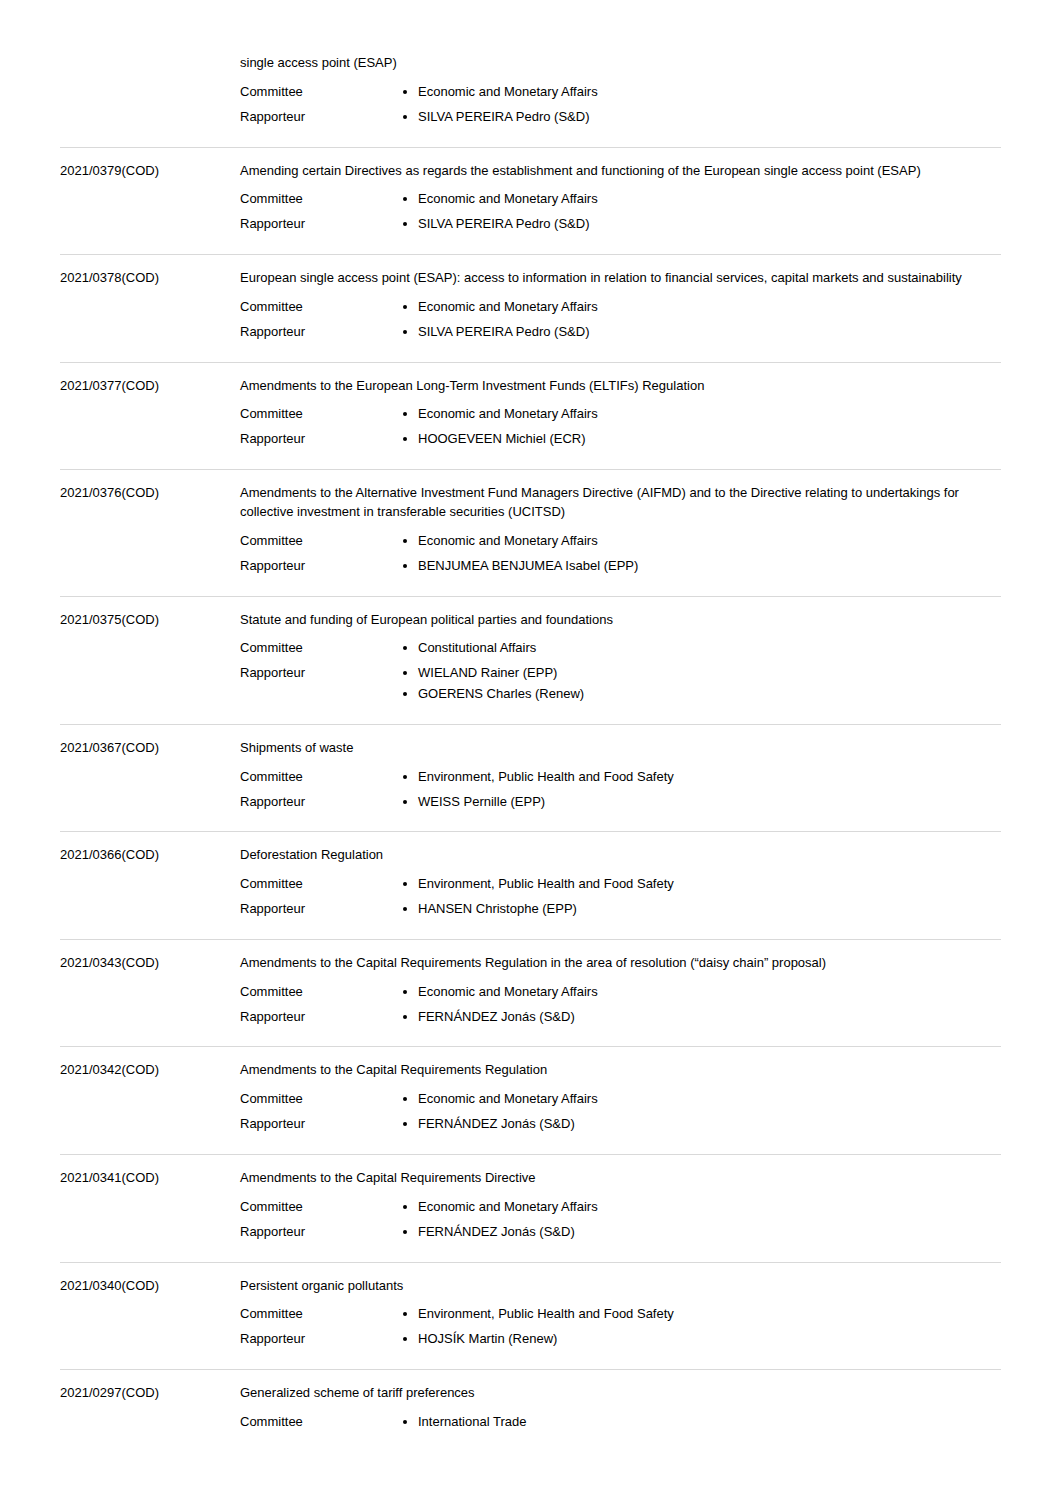| | single access point (ESAP) / Committee / Economic and Monetary Affairs / / Rapporteur / SILVA PEREIRA Pedro (S&D) / |
| 2021/0379(COD) | Amending certain Directives as regards the establishment and functioning of the European single access point (ESAP) / Committee / Economic and Monetary Affairs / / Rapporteur / SILVA PEREIRA Pedro (S&D) / |
| 2021/0378(COD) | European single access point (ESAP): access to information in relation to financial services, capital markets and sustainability / Committee / Economic and Monetary Affairs / / Rapporteur / SILVA PEREIRA Pedro (S&D) / |
| 2021/0377(COD) | Amendments to the European Long-Term Investment Funds (ELTIFs) Regulation / Committee / Economic and Monetary Affairs / / Rapporteur / HOOGEVEEN Michiel (ECR) / |
| 2021/0376(COD) | Amendments to the Alternative Investment Fund Managers Directive (AIFMD) and to the Directive relating to undertakings for collective investment in transferable securities (UCITSD) / Committee / Economic and Monetary Affairs / / Rapporteur / BENJUMEA BENJUMEA Isabel (EPP) / |
| 2021/0375(COD) | Statute and funding of European political parties and foundations / Committee / Constitutional Affairs / / Rapporteur / WIELAND Rainer (EPP) GOERENS Charles (Renew) / |
| 2021/0367(COD) | Shipments of waste / Committee / Environment, Public Health and Food Safety / / Rapporteur / WEISS Pernille (EPP) / |
| 2021/0366(COD) | Deforestation Regulation / Committee / Environment, Public Health and Food Safety / / Rapporteur / HANSEN Christophe (EPP) / |
| 2021/0343(COD) | Amendments to the Capital Requirements Regulation in the area of resolution (“daisy chain” proposal) / Committee / Economic and Monetary Affairs / / Rapporteur / FERNÁNDEZ Jonás (S&D) / |
| 2021/0342(COD) | Amendments to the Capital Requirements Regulation / Committee / Economic and Monetary Affairs / / Rapporteur / FERNÁNDEZ Jonás (S&D) / |
| 2021/0341(COD) | Amendments to the Capital Requirements Directive / Committee / Economic and Monetary Affairs / / Rapporteur / FERNÁNDEZ Jonás (S&D) / |
| 2021/0340(COD) | Persistent organic pollutants / Committee / Environment, Public Health and Food Safety / / Rapporteur / HOJSÍK Martin (Renew) / |
| 2021/0297(COD) | Generalized scheme of tariff preferences / Committee / International Trade / |